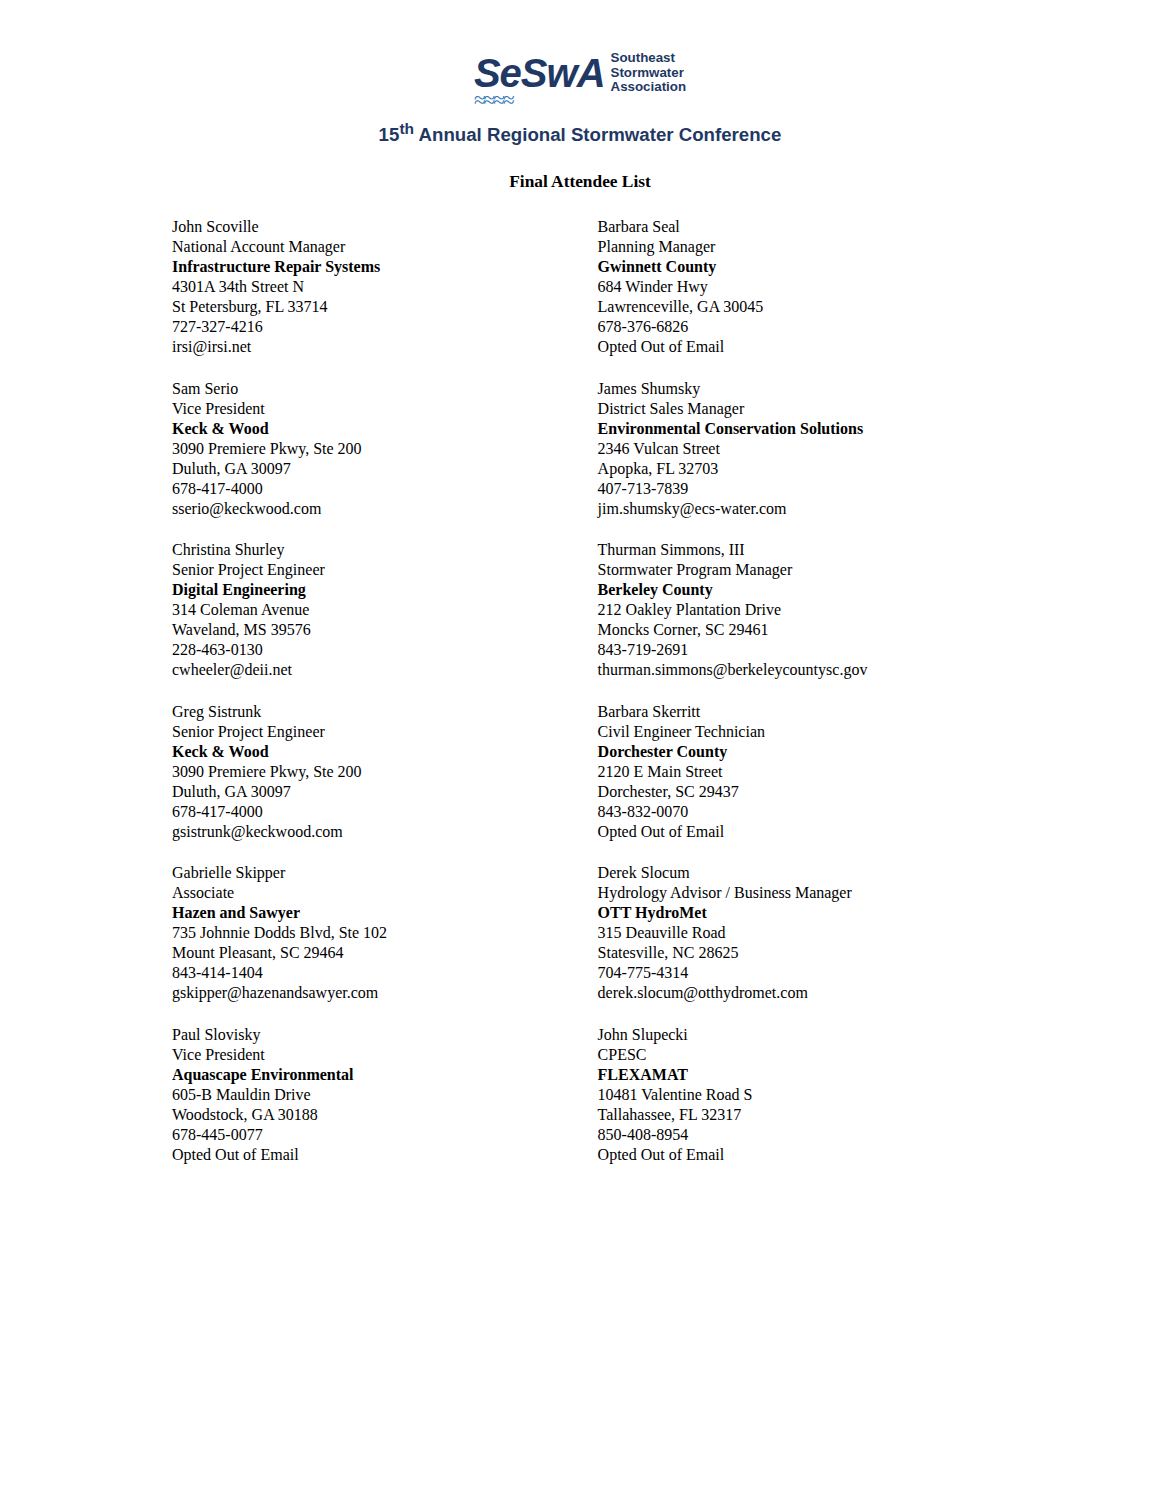Se SwA Southeast
Stormwater
Association ≈≈≈≈
15th Annual Regional Stormwater Conference
Final Attendee List
John Scoville
National Account Manager
Infrastructure Repair Systems
4301A 34th Street N
St Petersburg, FL 33714
727-327-4216
irsi@irsi.net
Barbara Seal
Planning Manager
Gwinnett County
684 Winder Hwy
Lawrenceville, GA 30045
678-376-6826
Opted Out of Email
Sam Serio
Vice President
Keck & Wood
3090 Premiere Pkwy, Ste 200
Duluth, GA 30097
678-417-4000
sserio@keckwood.com
James Shumsky
District Sales Manager
Environmental Conservation Solutions
2346 Vulcan Street
Apopka, FL 32703
407-713-7839
jim.shumsky@ecs-water.com
Christina Shurley
Senior Project Engineer
Digital Engineering
314 Coleman Avenue
Waveland, MS 39576
228-463-0130
cwheeler@deii.net
Thurman Simmons, III
Stormwater Program Manager
Berkeley County
212 Oakley Plantation Drive
Moncks Corner, SC 29461
843-719-2691
thurman.simmons@berkeleycountysc.gov
Greg Sistrunk
Senior Project Engineer
Keck & Wood
3090 Premiere Pkwy, Ste 200
Duluth, GA 30097
678-417-4000
gsistrunk@keckwood.com
Barbara Skerritt
Civil Engineer Technician
Dorchester County
2120 E Main Street
Dorchester, SC 29437
843-832-0070
Opted Out of Email
Gabrielle Skipper
Associate
Hazen and Sawyer
735 Johnnie Dodds Blvd, Ste 102
Mount Pleasant, SC 29464
843-414-1404
gskipper@hazenandsawyer.com
Derek Slocum
Hydrology Advisor / Business Manager
OTT HydroMet
315 Deauville Road
Statesville, NC 28625
704-775-4314
derek.slocum@otthydromet.com
Paul Slovisky
Vice President
Aquascape Environmental
605-B Mauldin Drive
Woodstock, GA 30188
678-445-0077
Opted Out of Email
John Slupecki
CPESC
FLEXAMAT
10481 Valentine Road S
Tallahassee, FL 32317
850-408-8954
Opted Out of Email